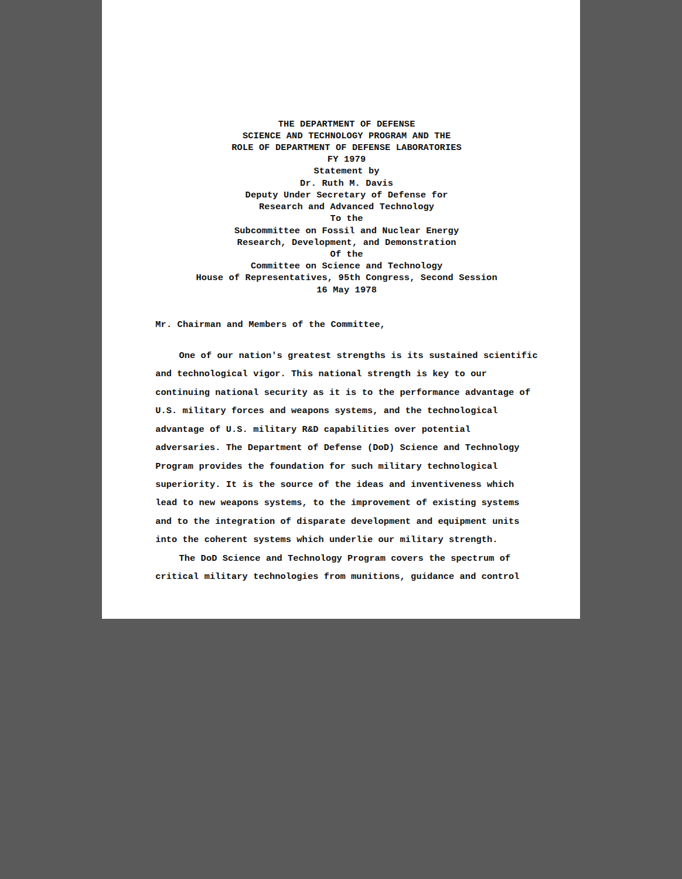THE DEPARTMENT OF DEFENSE
SCIENCE AND TECHNOLOGY PROGRAM AND THE
ROLE OF DEPARTMENT OF DEFENSE LABORATORIES
FY 1979
Statement by
Dr. Ruth M. Davis
Deputy Under Secretary of Defense for
Research and Advanced Technology
To the
Subcommittee on Fossil and Nuclear Energy
Research, Development, and Demonstration
Of the
Committee on Science and Technology
House of Representatives, 95th Congress, Second Session
16 May 1978
Mr. Chairman and Members of the Committee,
One of our nation's greatest strengths is its sustained scientific and technological vigor. This national strength is key to our continuing national security as it is to the performance advantage of U.S. military forces and weapons systems, and the technological advantage of U.S. military R&D capabilities over potential adversaries. The Department of Defense (DoD) Science and Technology Program provides the foundation for such military technological superiority. It is the source of the ideas and inventiveness which lead to new weapons systems, to the improvement of existing systems and to the integration of disparate development and equipment units into the coherent systems which underlie our military strength.
The DoD Science and Technology Program covers the spectrum of critical military technologies from munitions, guidance and control